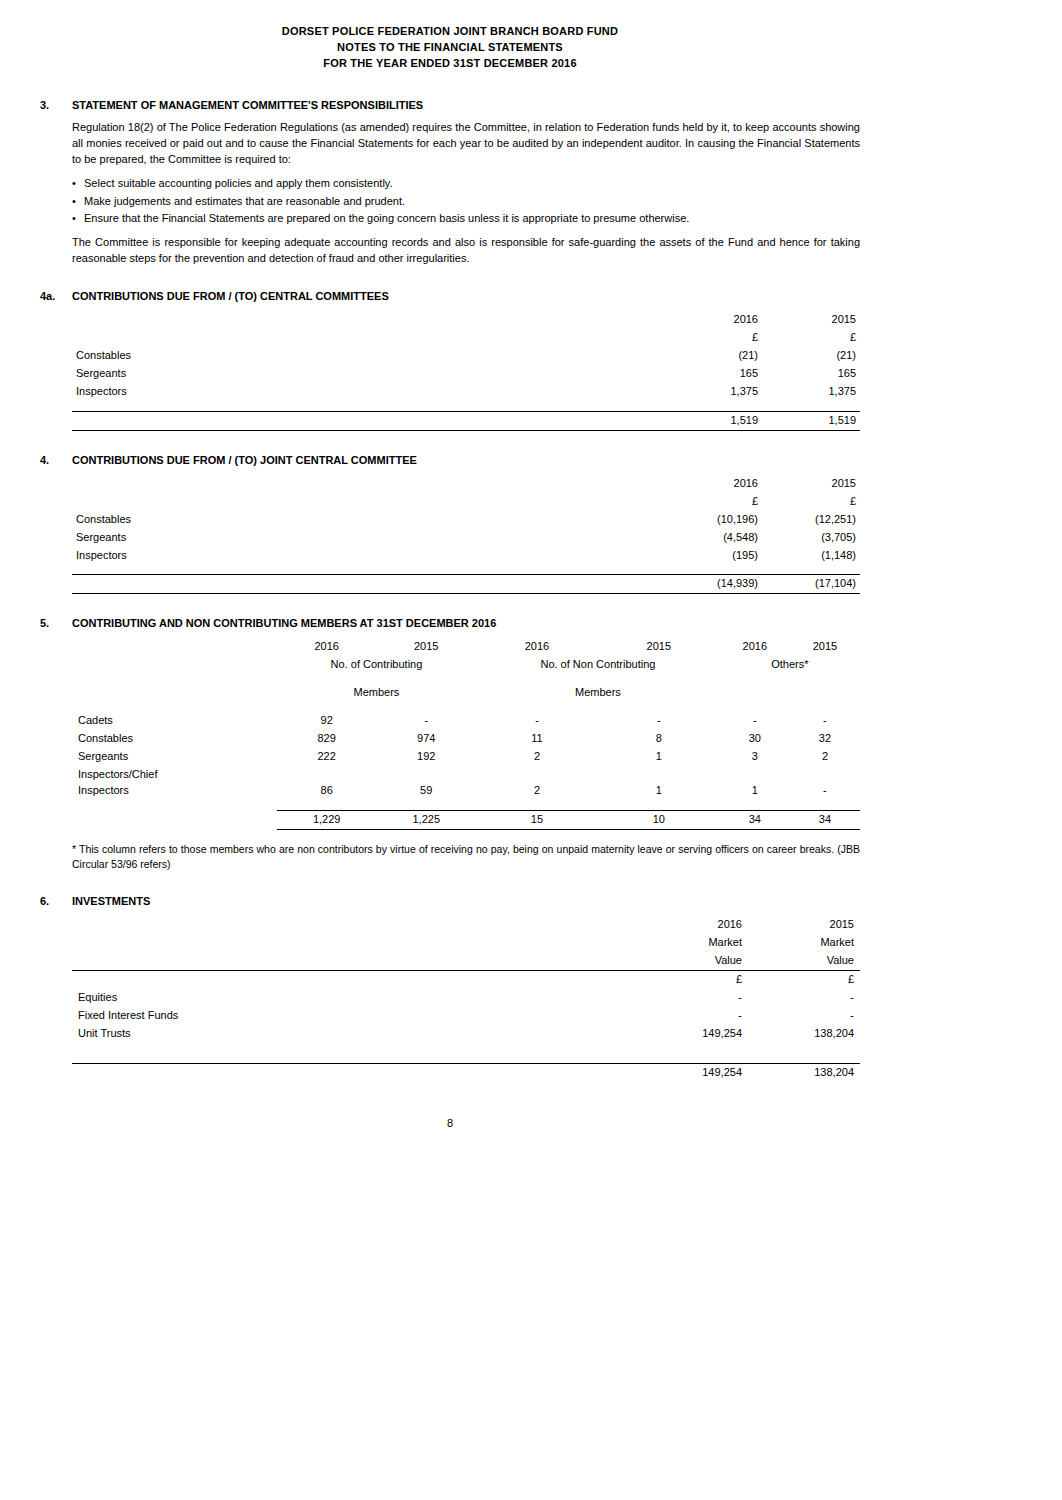DORSET POLICE FEDERATION JOINT BRANCH BOARD FUND
NOTES TO THE FINANCIAL STATEMENTS
FOR THE YEAR ENDED 31ST DECEMBER 2016
3. STATEMENT OF MANAGEMENT COMMITTEE'S RESPONSIBILITIES
Regulation 18(2) of The Police Federation Regulations (as amended) requires the Committee, in relation to Federation funds held by it, to keep accounts showing all monies received or paid out and to cause the Financial Statements for each year to be audited by an independent auditor. In causing the Financial Statements to be prepared, the Committee is required to:
Select suitable accounting policies and apply them consistently.
Make judgements and estimates that are reasonable and prudent.
Ensure that the Financial Statements are prepared on the going concern basis unless it is appropriate to presume otherwise.
The Committee is responsible for keeping adequate accounting records and also is responsible for safe-guarding the assets of the Fund and hence for taking reasonable steps for the prevention and detection of fraud and other irregularities.
4a. CONTRIBUTIONS DUE FROM / (TO) CENTRAL COMMITTEES
| | 2016 | 2015 |
| | £ | £ |
| Constables | (21) | (21) |
| Sergeants | 165 | 165 |
| Inspectors | 1,375 | 1,375 |
| | 1,519 | 1,519 |
4. CONTRIBUTIONS DUE FROM / (TO) JOINT CENTRAL COMMITTEE
| | 2016 | 2015 |
| | £ | £ |
| Constables | (10,196) | (12,251) |
| Sergeants | (4,548) | (3,705) |
| Inspectors | (195) | (1,148) |
| | (14,939) | (17,104) |
5. CONTRIBUTING AND NON CONTRIBUTING MEMBERS AT 31ST DECEMBER 2016
| | 2016 | 2015 | 2016 | 2015 | 2016 | 2015 |
| | No. of Contributing | No. of Non Contributing | Others* |
| | Members | Members | |
| Cadets | 92 | - | - | - | - | - |
| Constables | 829 | 974 | 11 | 8 | 30 | 32 |
| Sergeants | 222 | 192 | 2 | 1 | 3 | 2 |
| Inspectors/Chief Inspectors | 86 | 59 | 2 | 1 | 1 | - |
| | 1,229 | 1,225 | 15 | 10 | 34 | 34 |
* This column refers to those members who are non contributors by virtue of receiving no pay, being on unpaid maternity leave or serving officers on career breaks. (JBB Circular 53/96 refers)
6. INVESTMENTS
| | 2016 | 2015 |
| | Market | Market |
| | Value | Value |
| | £ | £ |
| Equities | - | - |
| Fixed Interest Funds | - | - |
| Unit Trusts | 149,254 | 138,204 |
| | 149,254 | 138,204 |
8